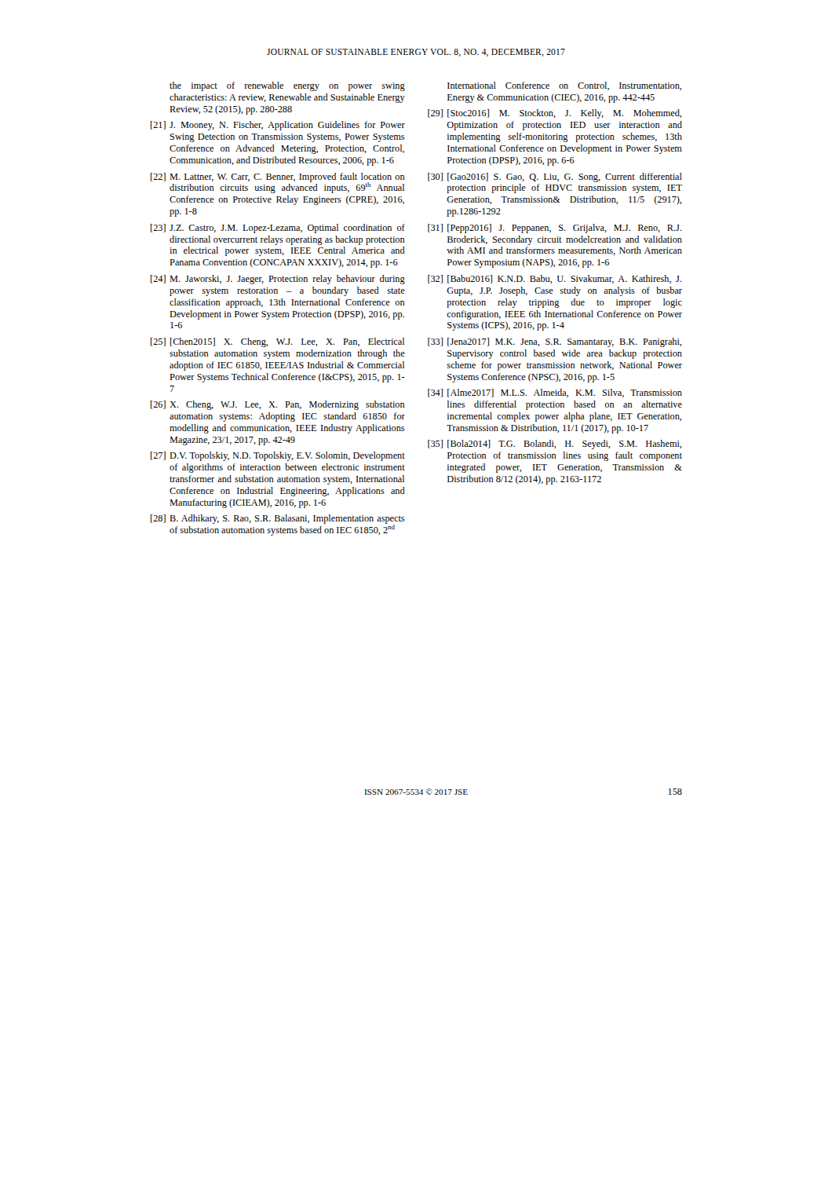JOURNAL OF SUSTAINABLE ENERGY VOL. 8, NO. 4, DECEMBER, 2017
the impact of renewable energy on power swing characteristics: A review, Renewable and Sustainable Energy Review, 52 (2015), pp. 280-288
[21] J. Mooney, N. Fischer, Application Guidelines for Power Swing Detection on Transmission Systems, Power Systems Conference on Advanced Metering, Protection, Control, Communication, and Distributed Resources, 2006, pp. 1-6
[22] M. Lattner, W. Carr, C. Benner, Improved fault location on distribution circuits using advanced inputs, 69th Annual Conference on Protective Relay Engineers (CPRE), 2016, pp. 1-8
[23] J.Z. Castro, J.M. Lopez-Lezama, Optimal coordination of directional overcurrent relays operating as backup protection in electrical power system, IEEE Central America and Panama Convention (CONCAPAN XXXIV), 2014, pp. 1-6
[24] M. Jaworski, J. Jaeger, Protection relay behaviour during power system restoration – a boundary based state classification approach, 13th International Conference on Development in Power System Protection (DPSP), 2016, pp. 1-6
[25][Chen2015] X. Cheng, W.J. Lee, X. Pan, Electrical substation automation system modernization through the adoption of IEC 61850, IEEE/IAS Industrial & Commercial Power Systems Technical Conference (I&CPS), 2015, pp. 1-7
[26] X. Cheng, W.J. Lee, X. Pan, Modernizing substation automation systems: Adopting IEC standard 61850 for modelling and communication, IEEE Industry Applications Magazine, 23/1, 2017, pp. 42-49
[27] D.V. Topolskiy, N.D. Topolskiy, E.V. Solomin, Development of algorithms of interaction between electronic instrument transformer and substation automation system, International Conference on Industrial Engineering, Applications and Manufacturing (ICIEAM), 2016, pp. 1-6
[28] B. Adhikary, S. Rao, S.R. Balasani, Implementation aspects of substation automation systems based on IEC 61850, 2nd
International Conference on Control, Instrumentation, Energy & Communication (CIEC), 2016, pp. 442-445
[29][Stoc2016] M. Stockton, J. Kelly, M. Mohemmed, Optimization of protection IED user interaction and implementing self-monitoring protection schemes, 13th International Conference on Development in Power System Protection (DPSP), 2016, pp. 6-6
[30][Gao2016] S. Gao, Q. Liu, G. Song, Current differential protection principle of HDVC transmission system, IET Generation, Transmission& Distribution, 11/5 (2917), pp.1286-1292
[31][Pepp2016] J. Peppanen, S. Grijalva, M.J. Reno, R.J. Broderick, Secondary circuit modelcreation and validation with AMI and transformers measurements, North American Power Symposium (NAPS), 2016, pp. 1-6
[32][Babu2016] K.N.D. Babu, U. Sivakumar, A. Kathiresh, J. Gupta, J.P. Joseph, Case study on analysis of busbar protection relay tripping due to improper logic configuration, IEEE 6th International Conference on Power Systems (ICPS), 2016, pp. 1-4
[33][Jena2017] M.K. Jena, S.R. Samantaray, B.K. Panigrahi, Supervisory control based wide area backup protection scheme for power transmission network, National Power Systems Conference (NPSC), 2016, pp. 1-5
[34][Alme2017] M.L.S. Almeida, K.M. Silva, Transmission lines differential protection based on an alternative incremental complex power alpha plane, IET Generation, Transmission & Distribution, 11/1 (2017), pp. 10-17
[35][Bola2014] T.G. Bolandi, H. Seyedi, S.M. Hashemi, Protection of transmission lines using fault component integrated power, IET Generation, Transmission & Distribution 8/12 (2014), pp. 2163-1172
ISSN 2067-5534 © 2017 JSE
158